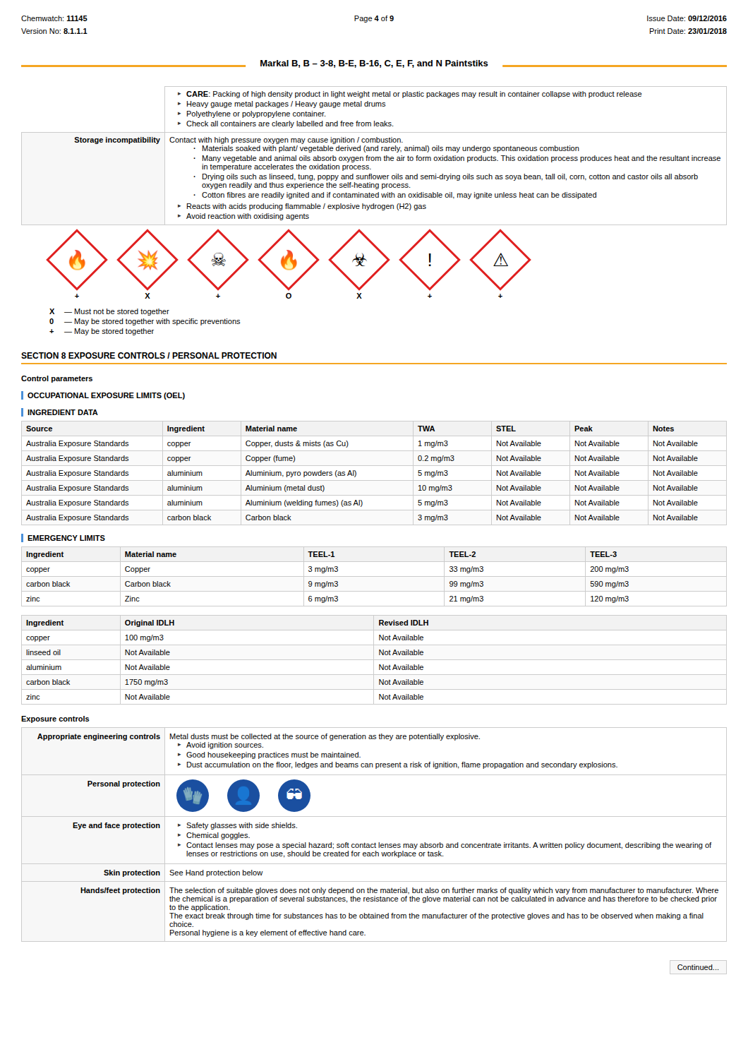Chemwatch: 11145
Version No: 8.1.1.1
Page 4 of 9
Issue Date: 09/12/2016
Print Date: 23/01/2018
Markal B, B – 3-8, B-E, B-16, C, E, F, and N Paintstiks
| | CARE : Packing of high density product in light weight metal or plastic packages may result in container collapse with product release Heavy gauge metal packages / Heavy gauge metal drums Polyethylene or polypropylene container. Check all containers are clearly labelled and free from leaks. |
| Storage incompatibility | Contact with high pressure oxygen may cause ignition / combustion. Materials soaked with plant/ vegetable derived (and rarely, animal) oils may undergo spontaneous combustion Many vegetable and animal oils absorb oxygen from the air to form oxidation products. This oxidation process produces heat and the resultant increase in temperature accelerates the oxidation process. Drying oils such as linseed, tung, poppy and sunflower oils and semi-drying oils such as soya bean, tall oil, corn, cotton and castor oils all absorb oxygen readily and thus experience the self-heating process. Cotton fibres are readily ignited and if contaminated with an oxidisable oil, may ignite unless heat can be dissipated Reacts with acids producing flammable / explosive hydrogen (H2) gas Avoid reaction with oxidising agents |
🔥
+
💥
X
☠
+
🔥
O
☣
X
!
+
⚠
+
X — Must not be stored together
0 — May be stored together with specific preventions
+ — May be stored together
SECTION 8 EXPOSURE CONTROLS / PERSONAL PROTECTION
Control parameters
OCCUPATIONAL EXPOSURE LIMITS (OEL)
INGREDIENT DATA
| Source | Ingredient | Material name | TWA | STEL | Peak | Notes |
| --- | --- | --- | --- | --- | --- | --- |
| Australia Exposure Standards | copper | Copper, dusts & mists (as Cu) | 1 mg/m3 | Not Available | Not Available | Not Available |
| Australia Exposure Standards | copper | Copper (fume) | 0.2 mg/m3 | Not Available | Not Available | Not Available |
| Australia Exposure Standards | aluminium | Aluminium, pyro powders (as Al) | 5 mg/m3 | Not Available | Not Available | Not Available |
| Australia Exposure Standards | aluminium | Aluminium (metal dust) | 10 mg/m3 | Not Available | Not Available | Not Available |
| Australia Exposure Standards | aluminium | Aluminium (welding fumes) (as Al) | 5 mg/m3 | Not Available | Not Available | Not Available |
| Australia Exposure Standards | carbon black | Carbon black | 3 mg/m3 | Not Available | Not Available | Not Available |
EMERGENCY LIMITS
| Ingredient | Material name | TEEL-1 | TEEL-2 | TEEL-3 |
| --- | --- | --- | --- | --- |
| copper | Copper | 3 mg/m3 | 33 mg/m3 | 200 mg/m3 |
| carbon black | Carbon black | 9 mg/m3 | 99 mg/m3 | 590 mg/m3 |
| zinc | Zinc | 6 mg/m3 | 21 mg/m3 | 120 mg/m3 |
| Ingredient | Original IDLH | Revised IDLH |
| --- | --- | --- |
| copper | 100 mg/m3 | Not Available |
| linseed oil | Not Available | Not Available |
| aluminium | Not Available | Not Available |
| carbon black | 1750 mg/m3 | Not Available |
| zinc | Not Available | Not Available |
Exposure controls
| Appropriate engineering controls | Metal dusts must be collected at the source of generation as they are potentially explosive. Avoid ignition sources. Good housekeeping practices must be maintained. Dust accumulation on the floor, ledges and beams can present a risk of ignition, flame propagation and secondary explosions. |
| Personal protection | 🧤 👤 🕶 |
| Eye and face protection | Safety glasses with side shields. Chemical goggles. Contact lenses may pose a special hazard; soft contact lenses may absorb and concentrate irritants. A written policy document, describing the wearing of lenses or restrictions on use, should be created for each workplace or task. |
| Skin protection | See Hand protection below |
| Hands/feet protection | The selection of suitable gloves does not only depend on the material, but also on further marks of quality which vary from manufacturer to manufacturer. Where the chemical is a preparation of several substances, the resistance of the glove material can not be calculated in advance and has therefore to be checked prior to the application. The exact break through time for substances has to be obtained from the manufacturer of the protective gloves and has to be observed when making a final choice. Personal hygiene is a key element of effective hand care. |
Continued...